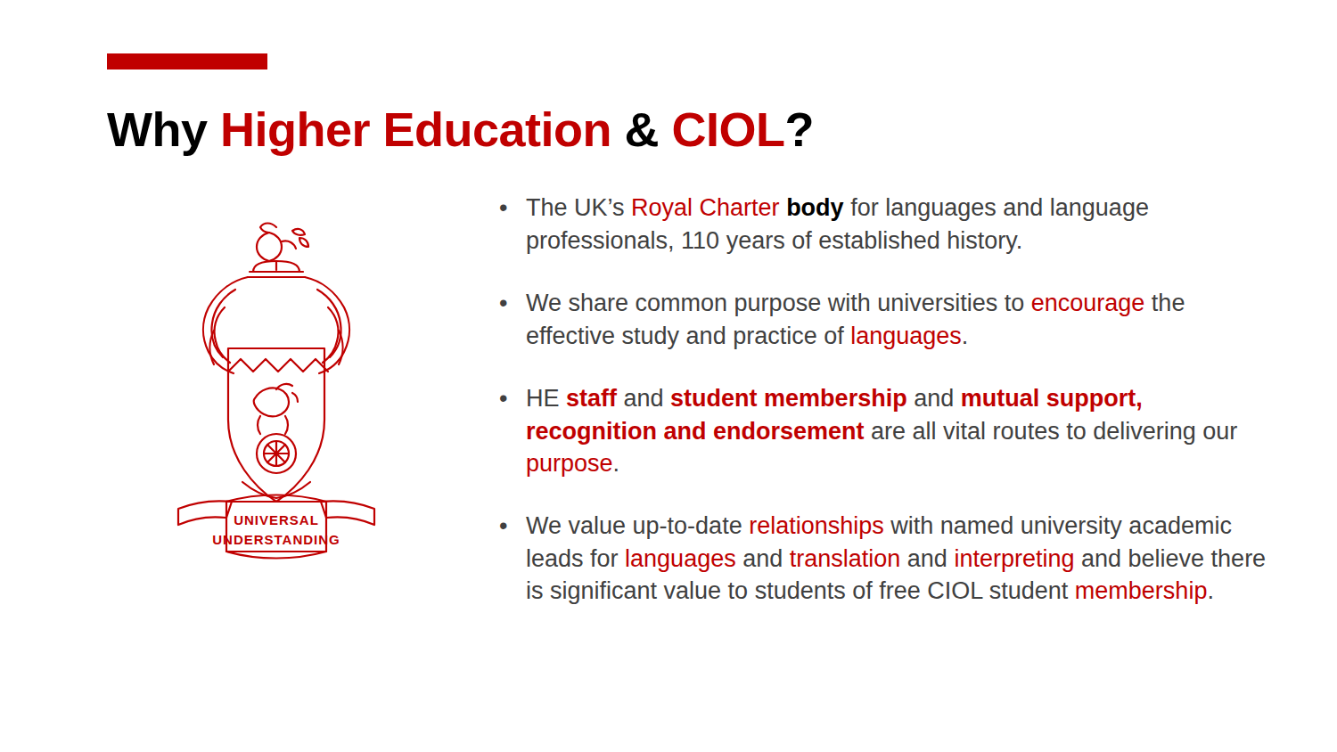Why Higher Education & CIOL?
CIOL coat of arms Line-drawn heraldic crest in red outline: a bird atop a helm with mantling, a shield bearing a lion and emblem, and a ribbon banner reading UNIVERSAL UNDERSTANDING. UNIVERSAL UNDERSTANDING
The UK’s Royal Charter body for languages and language professionals, 110 years of established history.
We share common purpose with universities to encourage the effective study and practice of languages.
HE staff and student membership and mutual support, recognition and endorsement are all vital routes to delivering our purpose.
We value up-to-date relationships with named university academic leads for languages and translation and interpreting and believe there is significant value to students of free CIOL student membership.